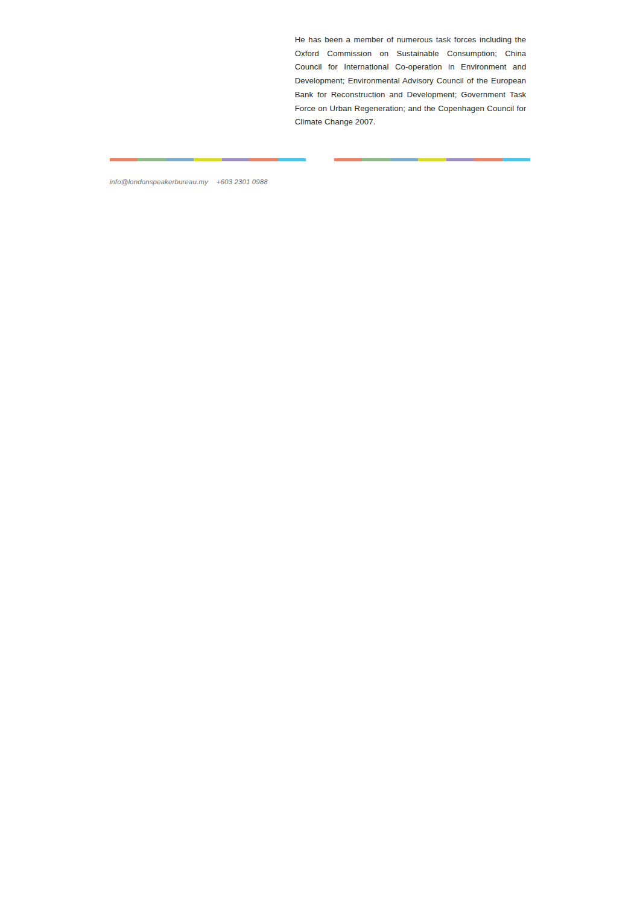He has been a member of numerous task forces including the Oxford Commission on Sustainable Consumption; China Council for International Co-operation in Environment and Development; Environmental Advisory Council of the European Bank for Reconstruction and Development; Government Task Force on Urban Regeneration; and the Copenhagen Council for Climate Change 2007.
info@londonspeakerbureau.my+603 2301 0988